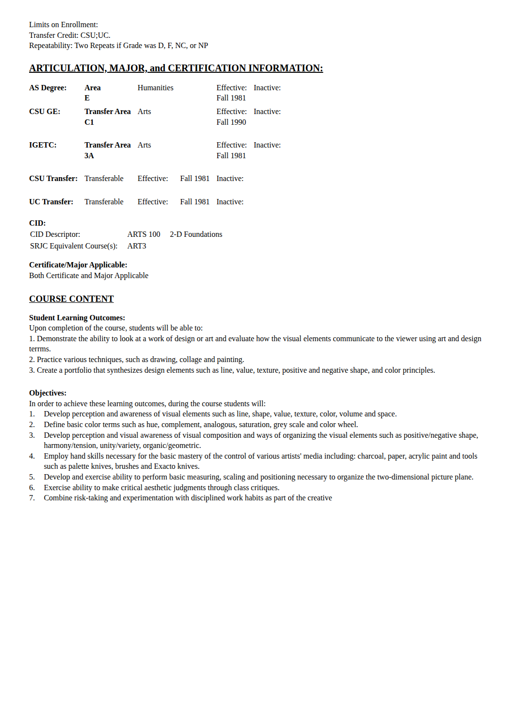Limits on Enrollment:
Transfer Credit: CSU;UC.
Repeatability: Two Repeats if Grade was D, F, NC, or NP
ARTICULATION, MAJOR, and CERTIFICATION INFORMATION:
| AS Degree: | Area E | Humanities | | Effective: Fall 1981 | Inactive: |
| CSU GE: | Transfer Area C1 | Arts | | Effective: Fall 1990 | Inactive: |
| IGETC: | Transfer Area 3A | Arts | | Effective: Fall 1981 | Inactive: |
| CSU Transfer: | Transferable | Effective: | Fall 1981 | Inactive: | |
| UC Transfer: | Transferable | Effective: | Fall 1981 | Inactive: | |
CID:
| CID Descriptor: | ARTS 100 | 2-D Foundations |
| SRJC Equivalent Course(s): | ART3 | |
Certificate/Major Applicable:
Both Certificate and Major Applicable
COURSE CONTENT
Student Learning Outcomes:
Upon completion of the course, students will be able to:
1. Demonstrate the ability to look at a work of design or art and evaluate how the visual elements communicate to the viewer using art and design terrms.
2. Practice various techniques, such as drawing, collage and painting.
3. Create a portfolio that synthesizes design elements such as line, value, texture, positive and negative shape, and color principles.
Objectives:
In order to achieve these learning outcomes, during the course students will:
1. Develop perception and awareness of visual elements such as line, shape, value, texture, color, volume and space.
2. Define basic color terms such as hue, complement, analogous, saturation, grey scale and color wheel.
3. Develop perception and visual awareness of visual composition and ways of organizing the visual elements such as positive/negative shape, harmony/tension, unity/variety, organic/geometric.
4. Employ hand skills necessary for the basic mastery of the control of various artists' media including: charcoal, paper, acrylic paint and tools such as palette knives, brushes and Exacto knives.
5. Develop and exercise ability to perform basic measuring, scaling and positioning necessary to organize the two-dimensional picture plane.
6. Exercise ability to make critical aesthetic judgments through class critiques.
7. Combine risk-taking and experimentation with disciplined work habits as part of the creative